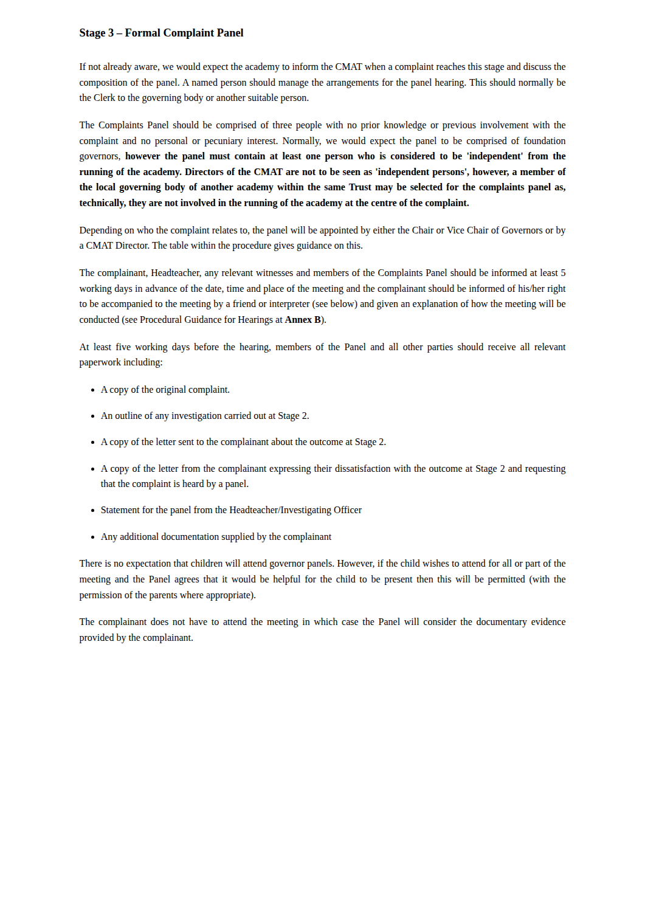Stage 3 – Formal Complaint Panel
If not already aware, we would expect the academy to inform the CMAT when a complaint reaches this stage and discuss the composition of the panel. A named person should manage the arrangements for the panel hearing. This should normally be the Clerk to the governing body or another suitable person.
The Complaints Panel should be comprised of three people with no prior knowledge or previous involvement with the complaint and no personal or pecuniary interest. Normally, we would expect the panel to be comprised of foundation governors, however the panel must contain at least one person who is considered to be 'independent' from the running of the academy. Directors of the CMAT are not to be seen as 'independent persons', however, a member of the local governing body of another academy within the same Trust may be selected for the complaints panel as, technically, they are not involved in the running of the academy at the centre of the complaint.
Depending on who the complaint relates to, the panel will be appointed by either the Chair or Vice Chair of Governors or by a CMAT Director. The table within the procedure gives guidance on this.
The complainant, Headteacher, any relevant witnesses and members of the Complaints Panel should be informed at least 5 working days in advance of the date, time and place of the meeting and the complainant should be informed of his/her right to be accompanied to the meeting by a friend or interpreter (see below) and given an explanation of how the meeting will be conducted (see Procedural Guidance for Hearings at Annex B).
At least five working days before the hearing, members of the Panel and all other parties should receive all relevant paperwork including:
A copy of the original complaint.
An outline of any investigation carried out at Stage 2.
A copy of the letter sent to the complainant about the outcome at Stage 2.
A copy of the letter from the complainant expressing their dissatisfaction with the outcome at Stage 2 and requesting that the complaint is heard by a panel.
Statement for the panel from the Headteacher/Investigating Officer
Any additional documentation supplied by the complainant
There is no expectation that children will attend governor panels. However, if the child wishes to attend for all or part of the meeting and the Panel agrees that it would be helpful for the child to be present then this will be permitted (with the permission of the parents where appropriate).
The complainant does not have to attend the meeting in which case the Panel will consider the documentary evidence provided by the complainant.